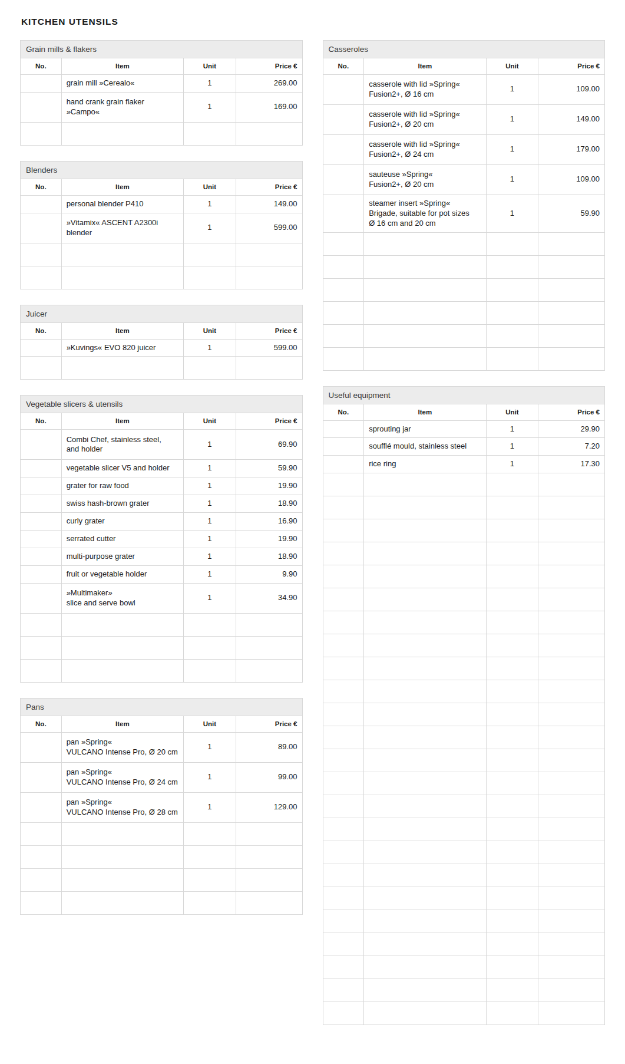Kitchen Utensils
Grain mills & flakers
| No. | Item | Unit | Price € |
| --- | --- | --- | --- |
| | grain mill »Cerealo« | 1 | 269.00 |
| | hand crank grain flaker »Campo« | 1 | 169.00 |
Blenders
| No. | Item | Unit | Price € |
| --- | --- | --- | --- |
| | personal blender P410 | 1 | 149.00 |
| | »Vitamix« ASCENT A2300i blender | 1 | 599.00 |
Juicer
| No. | Item | Unit | Price € |
| --- | --- | --- | --- |
| | »Kuvings« EVO 820 juicer | 1 | 599.00 |
Vegetable slicers & utensils
| No. | Item | Unit | Price € |
| --- | --- | --- | --- |
| | Combi Chef, stainless steel, and holder | 1 | 69.90 |
| | vegetable slicer V5 and holder | 1 | 59.90 |
| | grater for raw food | 1 | 19.90 |
| | swiss hash-brown grater | 1 | 18.90 |
| | curly grater | 1 | 16.90 |
| | serrated cutter | 1 | 19.90 |
| | multi-purpose grater | 1 | 18.90 |
| | fruit or vegetable holder | 1 | 9.90 |
| | »Multimaker» slice and serve bowl | 1 | 34.90 |
Pans
| No. | Item | Unit | Price € |
| --- | --- | --- | --- |
| | pan »Spring« VULCANO Intense Pro, Ø 20 cm | 1 | 89.00 |
| | pan »Spring« VULCANO Intense Pro, Ø 24 cm | 1 | 99.00 |
| | pan »Spring« VULCANO Intense Pro, Ø 28 cm | 1 | 129.00 |
Casseroles
| No. | Item | Unit | Price € |
| --- | --- | --- | --- |
| | casserole with lid »Spring« Fusion2+, Ø 16 cm | 1 | 109.00 |
| | casserole with lid »Spring« Fusion2+, Ø 20 cm | 1 | 149.00 |
| | casserole with lid »Spring« Fusion2+, Ø 24 cm | 1 | 179.00 |
| | sauteuse »Spring« Fusion2+, Ø 20 cm | 1 | 109.00 |
| | steamer insert »Spring« Brigade, suitable for pot sizes Ø 16 cm and 20 cm | 1 | 59.90 |
Useful equipment
| No. | Item | Unit | Price € |
| --- | --- | --- | --- |
| | sprouting jar | 1 | 29.90 |
| | soufflé mould, stainless steel | 1 | 7.20 |
| | rice ring | 1 | 17.30 |